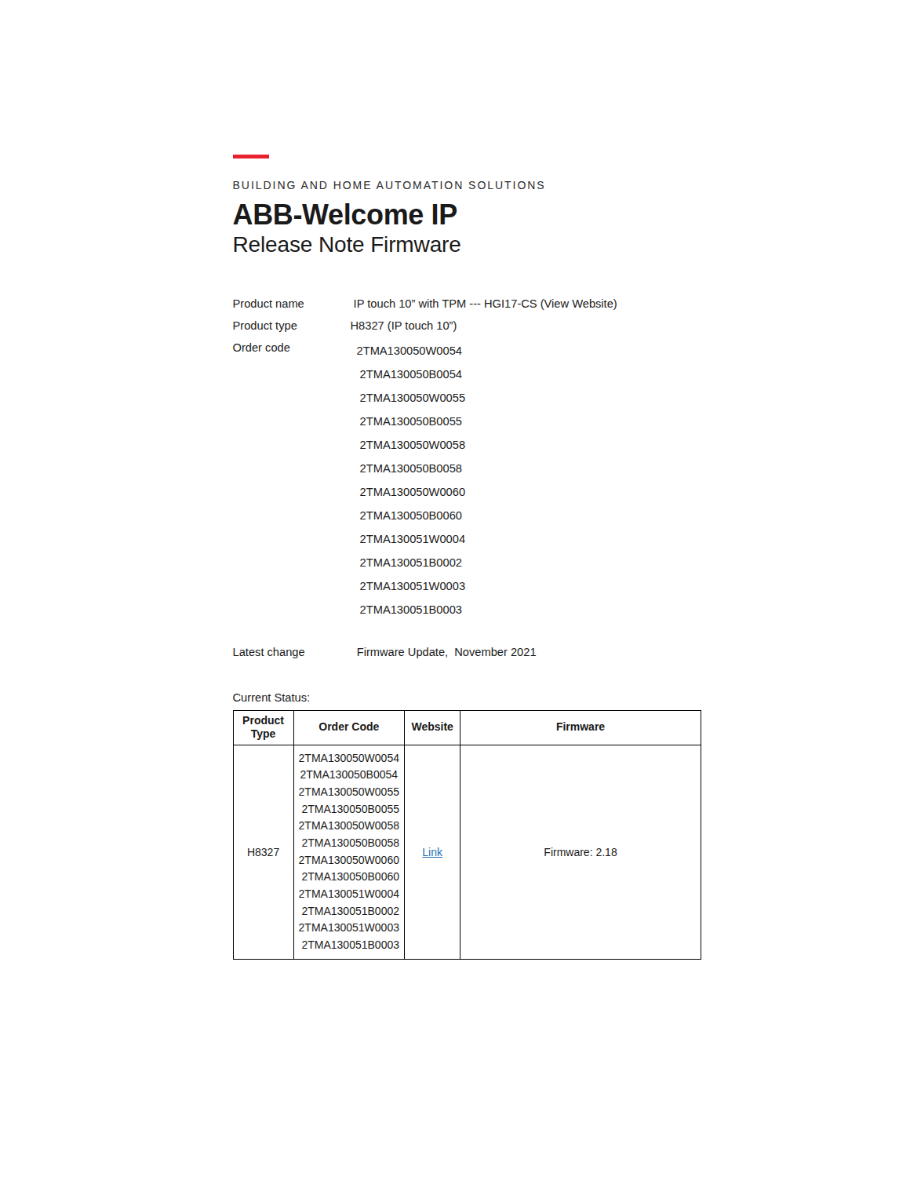Building and Home Automation Solutions
ABB-Welcome IP
Release Note Firmware
Product name
IP touch 10” with TPM --- HGI17-CS (View Website)
Product type
H8327 (IP touch 10”)
Order code
2TMA130050W0054
2TMA130050B0054
2TMA130050W0055
2TMA130050B0055
2TMA130050W0058
2TMA130050B0058
2TMA130050W0060
2TMA130050B0060
2TMA130051W0004
2TMA130051B0002
2TMA130051W0003
2TMA130051B0003
Latest change
Firmware Update, November 2021
Current Status:
| Product Type | Order Code | Website | Firmware |
| --- | --- | --- | --- |
| H8327 | 2TMA130050W0054 2TMA130050B0054 2TMA130050W0055 2TMA130050B0055 2TMA130050W0058 2TMA130050B0058 2TMA130050W0060 2TMA130050B0060 2TMA130051W0004 2TMA130051B0002 2TMA130051W0003 2TMA130051B0003 | Link | Firmware: 2.18 |